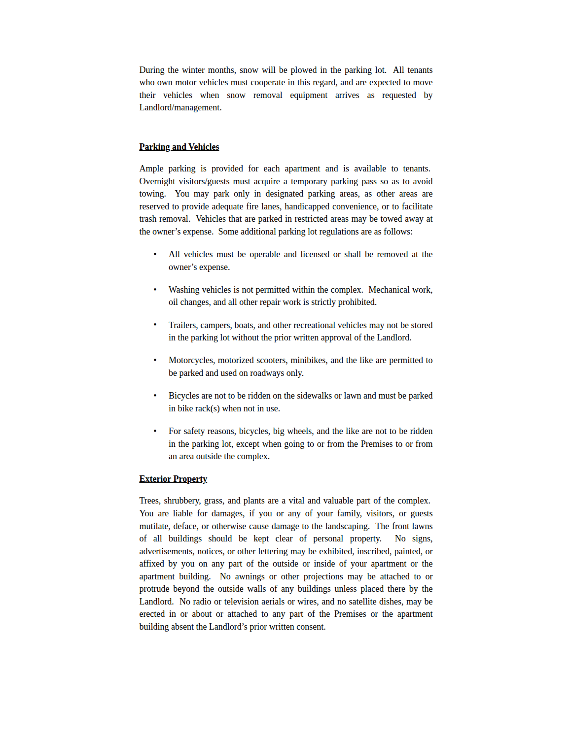During the winter months, snow will be plowed in the parking lot. All tenants who own motor vehicles must cooperate in this regard, and are expected to move their vehicles when snow removal equipment arrives as requested by Landlord/management.
Parking and Vehicles
Ample parking is provided for each apartment and is available to tenants. Overnight visitors/guests must acquire a temporary parking pass so as to avoid towing. You may park only in designated parking areas, as other areas are reserved to provide adequate fire lanes, handicapped convenience, or to facilitate trash removal. Vehicles that are parked in restricted areas may be towed away at the owner’s expense. Some additional parking lot regulations are as follows:
All vehicles must be operable and licensed or shall be removed at the owner’s expense.
Washing vehicles is not permitted within the complex. Mechanical work, oil changes, and all other repair work is strictly prohibited.
Trailers, campers, boats, and other recreational vehicles may not be stored in the parking lot without the prior written approval of the Landlord.
Motorcycles, motorized scooters, minibikes, and the like are permitted to be parked and used on roadways only.
Bicycles are not to be ridden on the sidewalks or lawn and must be parked in bike rack(s) when not in use.
For safety reasons, bicycles, big wheels, and the like are not to be ridden in the parking lot, except when going to or from the Premises to or from an area outside the complex.
Exterior Property
Trees, shrubbery, grass, and plants are a vital and valuable part of the complex. You are liable for damages, if you or any of your family, visitors, or guests mutilate, deface, or otherwise cause damage to the landscaping. The front lawns of all buildings should be kept clear of personal property. No signs, advertisements, notices, or other lettering may be exhibited, inscribed, painted, or affixed by you on any part of the outside or inside of your apartment or the apartment building. No awnings or other projections may be attached to or protrude beyond the outside walls of any buildings unless placed there by the Landlord. No radio or television aerials or wires, and no satellite dishes, may be erected in or about or attached to any part of the Premises or the apartment building absent the Landlord’s prior written consent.